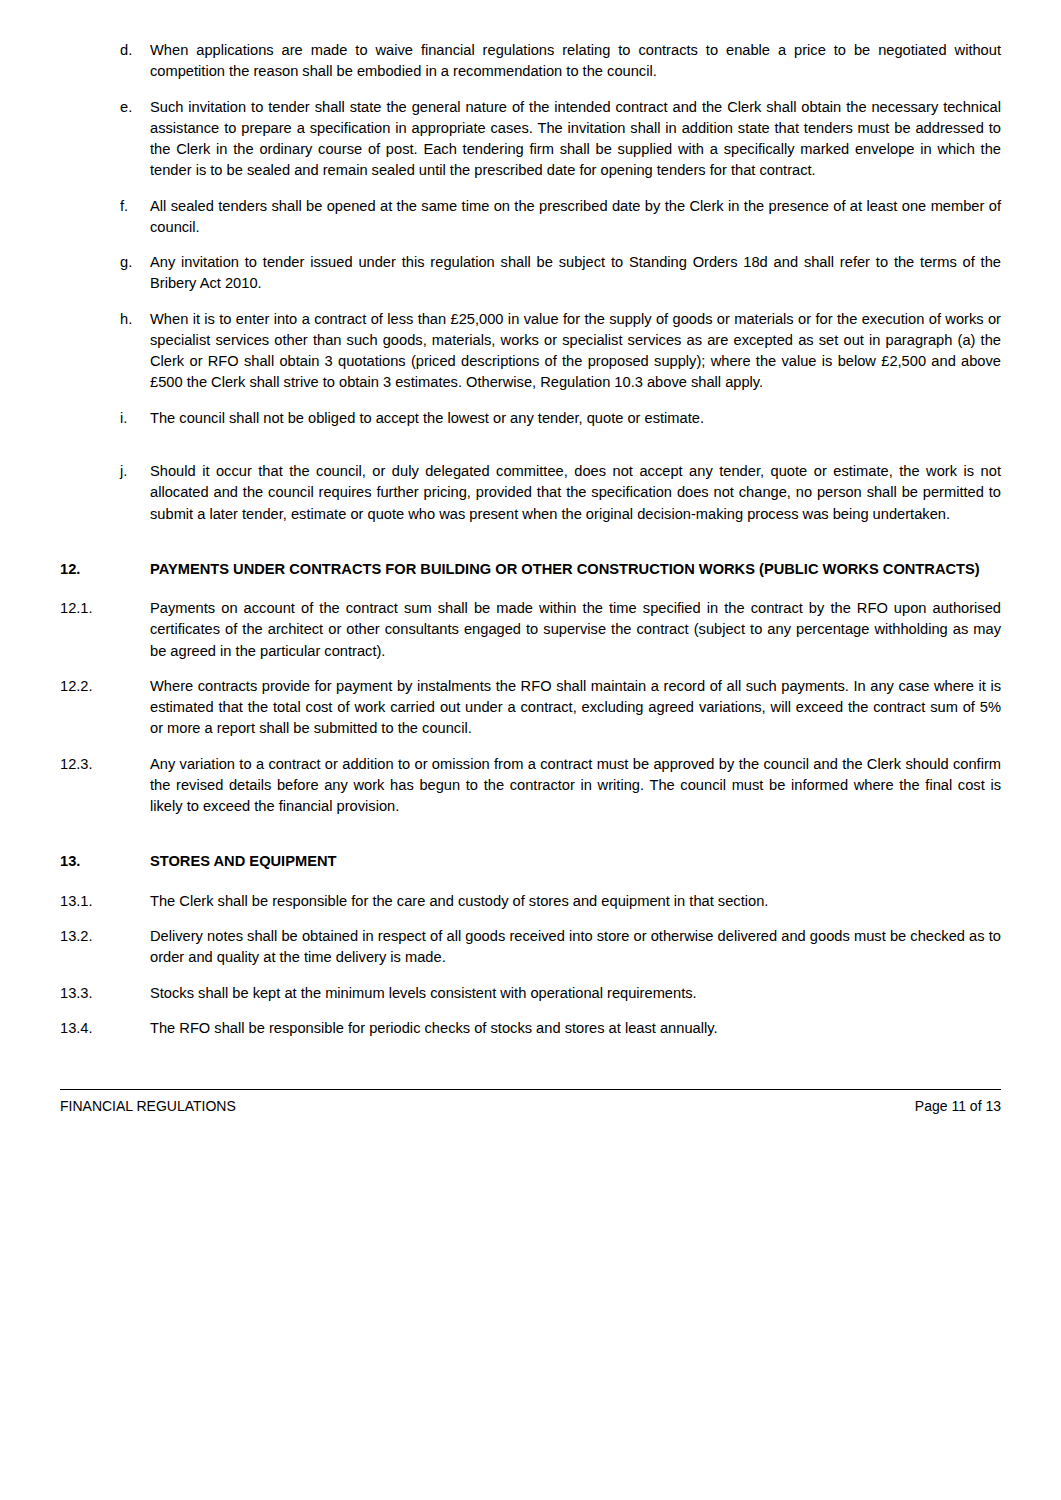d.
When applications are made to waive financial regulations relating to contracts to enable a price to be negotiated without competition the reason shall be embodied in a recommendation to the council.
e.
Such invitation to tender shall state the general nature of the intended contract and the Clerk shall obtain the necessary technical assistance to prepare a specification in appropriate cases. The invitation shall in addition state that tenders must be addressed to the Clerk in the ordinary course of post. Each tendering firm shall be supplied with a specifically marked envelope in which the tender is to be sealed and remain sealed until the prescribed date for opening tenders for that contract.
f.
All sealed tenders shall be opened at the same time on the prescribed date by the Clerk in the presence of at least one member of council.
g.
Any invitation to tender issued under this regulation shall be subject to Standing Orders 18d and shall refer to the terms of the Bribery Act 2010.
h.
When it is to enter into a contract of less than £25,000 in value for the supply of goods or materials or for the execution of works or specialist services other than such goods, materials, works or specialist services as are excepted as set out in paragraph (a) the Clerk or RFO shall obtain 3 quotations (priced descriptions of the proposed supply); where the value is below £2,500 and above £500 the Clerk shall strive to obtain 3 estimates. Otherwise, Regulation 10.3 above shall apply.
i.
The council shall not be obliged to accept the lowest or any tender, quote or estimate.
j.
Should it occur that the council, or duly delegated committee, does not accept any tender, quote or estimate, the work is not allocated and the council requires further pricing, provided that the specification does not change, no person shall be permitted to submit a later tender, estimate or quote who was present when the original decision-making process was being undertaken.
12.
PAYMENTS UNDER CONTRACTS FOR BUILDING OR OTHER CONSTRUCTION WORKS (PUBLIC WORKS CONTRACTS)
12.1.
Payments on account of the contract sum shall be made within the time specified in the contract by the RFO upon authorised certificates of the architect or other consultants engaged to supervise the contract (subject to any percentage withholding as may be agreed in the particular contract).
12.2.
Where contracts provide for payment by instalments the RFO shall maintain a record of all such payments. In any case where it is estimated that the total cost of work carried out under a contract, excluding agreed variations, will exceed the contract sum of 5% or more a report shall be submitted to the council.
12.3.
Any variation to a contract or addition to or omission from a contract must be approved by the council and the Clerk should confirm the revised details before any work has begun to the contractor in writing. The council must be informed where the final cost is likely to exceed the financial provision.
13.
STORES AND EQUIPMENT
13.1.
The Clerk shall be responsible for the care and custody of stores and equipment in that section.
13.2.
Delivery notes shall be obtained in respect of all goods received into store or otherwise delivered and goods must be checked as to order and quality at the time delivery is made.
13.3.
Stocks shall be kept at the minimum levels consistent with operational requirements.
13.4.
The RFO shall be responsible for periodic checks of stocks and stores at least annually.
FINANCIAL REGULATIONS Page 11 of 13